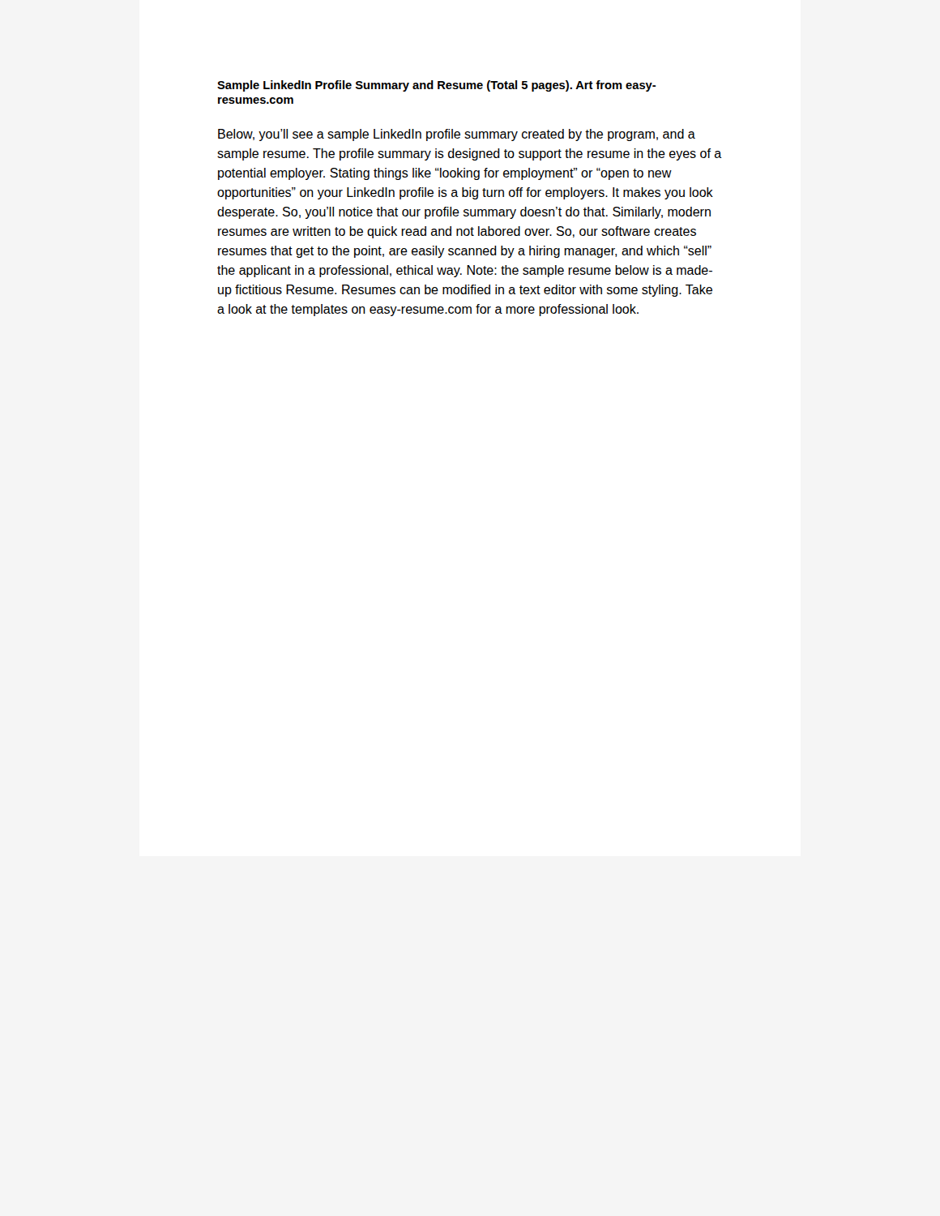Sample LinkedIn Profile Summary and Resume (Total 5 pages). Art from easy-resumes.com
Below, you’ll see a sample LinkedIn profile summary created by the program, and a sample resume. The profile summary is designed to support the resume in the eyes of a potential employer. Stating things like “looking for employment” or “open to new opportunities” on your LinkedIn profile is a big turn off for employers. It makes you look desperate. So, you’ll notice that our profile summary doesn’t do that. Similarly, modern resumes are written to be quick read and not labored over. So, our software creates resumes that get to the point, are easily scanned by a hiring manager, and which “sell” the applicant in a professional, ethical way. Note: the sample resume below is a made-up fictitious Resume. Resumes can be modified in a text editor with some styling. Take a look at the templates on easy-resume.com for a more professional look.